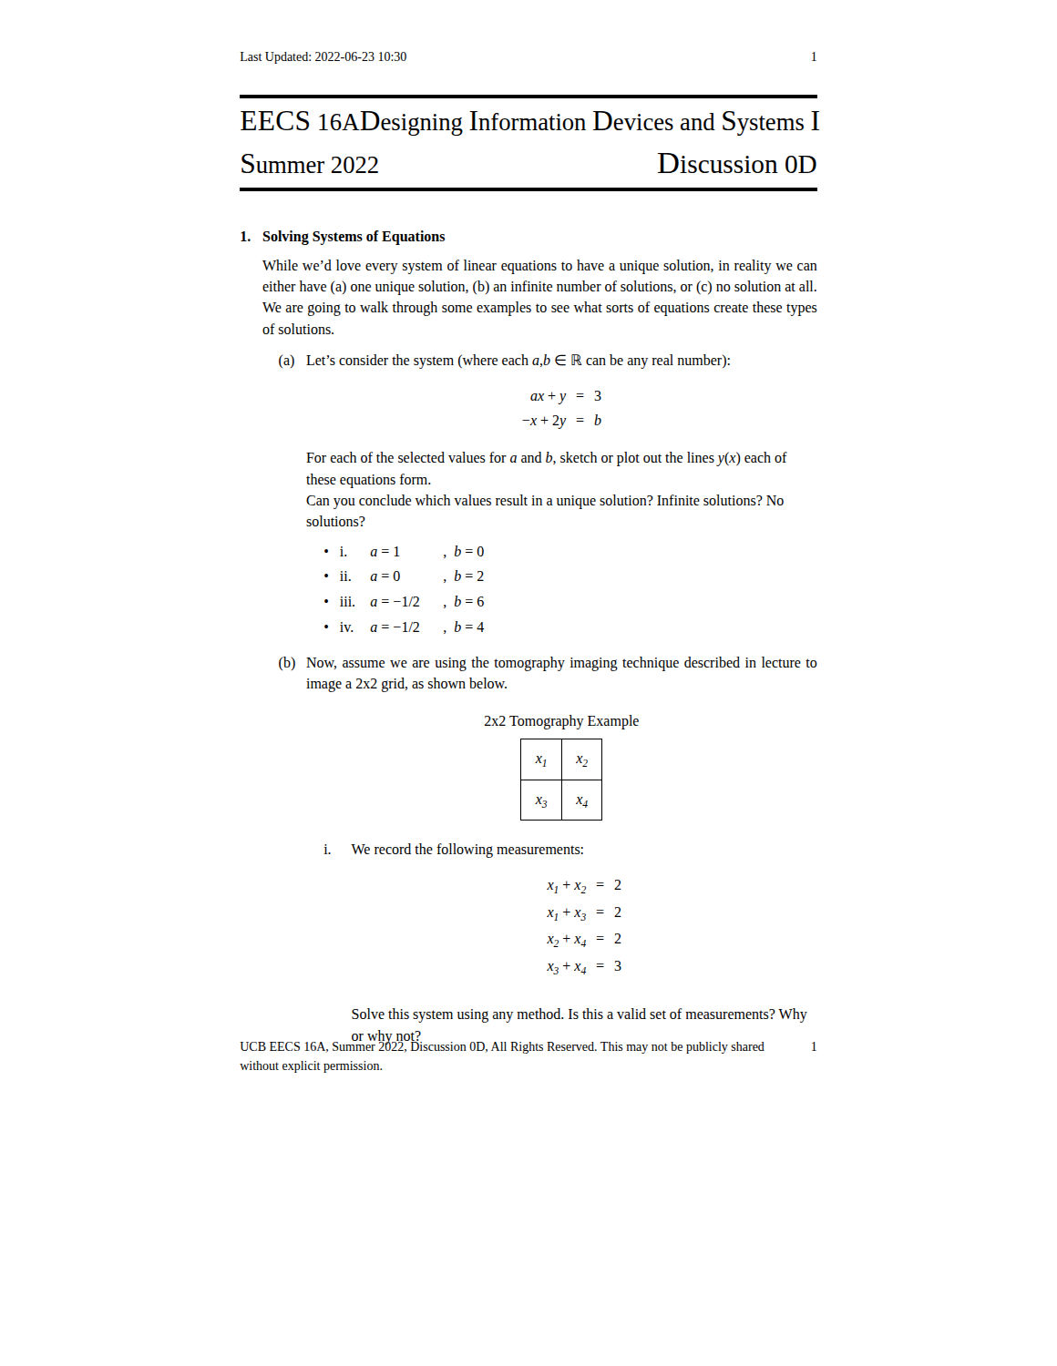Last Updated: 2022-06-23 10:30
1
EECS 16A
Designing Information Devices and Systems I
Summer 2022
Discussion 0D
Solving Systems of Equations
While we’d love every system of linear equations to have a unique solution, in reality we can either have (a) one unique solution, (b) an infinite number of solutions, or (c) no solution at all. We are going to walk through some examples to see what sorts of equations create these types of solutions.
Let’s consider the system (where each a,b ∈ ℝ can be any real number):
| ax + y | = | 3 |
| − x + 2 y | = | b |
For each of the selected values for a and b, sketch or plot out the lines y(x) each of these equations form.
Can you conclude which values result in a unique solution? Infinite solutions? No solutions?
i. a = 1, b = 0
ii. a = 0, b = 2
iii. a = −1/2, b = 6
iv. a = −1/2, b = 4
Now, assume we are using the tomography imaging technique described in lecture to image a 2x2 grid, as shown below.
2x2 Tomography Example
| x 1 | x 2 |
| x 3 | x 4 |
We record the following measurements:
| x 1 + x 2 | = | 2 |
| x 1 + x 3 | = | 2 |
| x 2 + x 4 | = | 2 |
| x 3 + x 4 | = | 3 |
Solve this system using any method. Is this a valid set of measurements? Why or why not?
UCB EECS 16A, Summer 2022, Discussion 0D, All Rights Reserved. This may not be publicly shared without explicit permission.
1